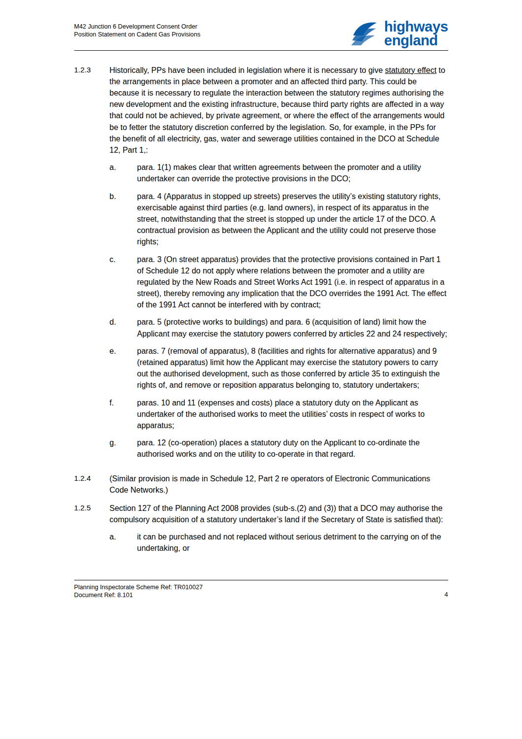M42 Junction 6 Development Consent Order
Position Statement on Cadent Gas Provisions
highways england
1.2.3
Historically, PPs have been included in legislation where it is necessary to give statutory effect to the arrangements in place between a promoter and an affected third party. This could be because it is necessary to regulate the interaction between the statutory regimes authorising the new development and the existing infrastructure, because third party rights are affected in a way that could not be achieved, by private agreement, or where the effect of the arrangements would be to fetter the statutory discretion conferred by the legislation. So, for example, in the PPs for the benefit of all electricity, gas, water and sewerage utilities contained in the DCO at Schedule 12, Part 1,:
a. para. 1(1) makes clear that written agreements between the promoter and a utility undertaker can override the protective provisions in the DCO;
b. para. 4 (Apparatus in stopped up streets) preserves the utility’s existing statutory rights, exercisable against third parties (e.g. land owners), in respect of its apparatus in the street, notwithstanding that the street is stopped up under the article 17 of the DCO. A contractual provision as between the Applicant and the utility could not preserve those rights;
c. para. 3 (On street apparatus) provides that the protective provisions contained in Part 1 of Schedule 12 do not apply where relations between the promoter and a utility are regulated by the New Roads and Street Works Act 1991 (i.e. in respect of apparatus in a street), thereby removing any implication that the DCO overrides the 1991 Act. The effect of the 1991 Act cannot be interfered with by contract;
d. para. 5 (protective works to buildings) and para. 6 (acquisition of land) limit how the Applicant may exercise the statutory powers conferred by articles 22 and 24 respectively;
e. paras. 7 (removal of apparatus), 8 (facilities and rights for alternative apparatus) and 9 (retained apparatus) limit how the Applicant may exercise the statutory powers to carry out the authorised development, such as those conferred by article 35 to extinguish the rights of, and remove or reposition apparatus belonging to, statutory undertakers;
f. paras. 10 and 11 (expenses and costs) place a statutory duty on the Applicant as undertaker of the authorised works to meet the utilities’ costs in respect of works to apparatus;
g. para. 12 (co-operation) places a statutory duty on the Applicant to co-ordinate the authorised works and on the utility to co-operate in that regard.
1.2.4
(Similar provision is made in Schedule 12, Part 2 re operators of Electronic Communications Code Networks.)
1.2.5
Section 127 of the Planning Act 2008 provides (sub-s.(2) and (3)) that a DCO may authorise the compulsory acquisition of a statutory undertaker’s land if the Secretary of State is satisfied that):
a. it can be purchased and not replaced without serious detriment to the carrying on of the undertaking, or
Planning Inspectorate Scheme Ref: TR010027
Document Ref: 8.101
4